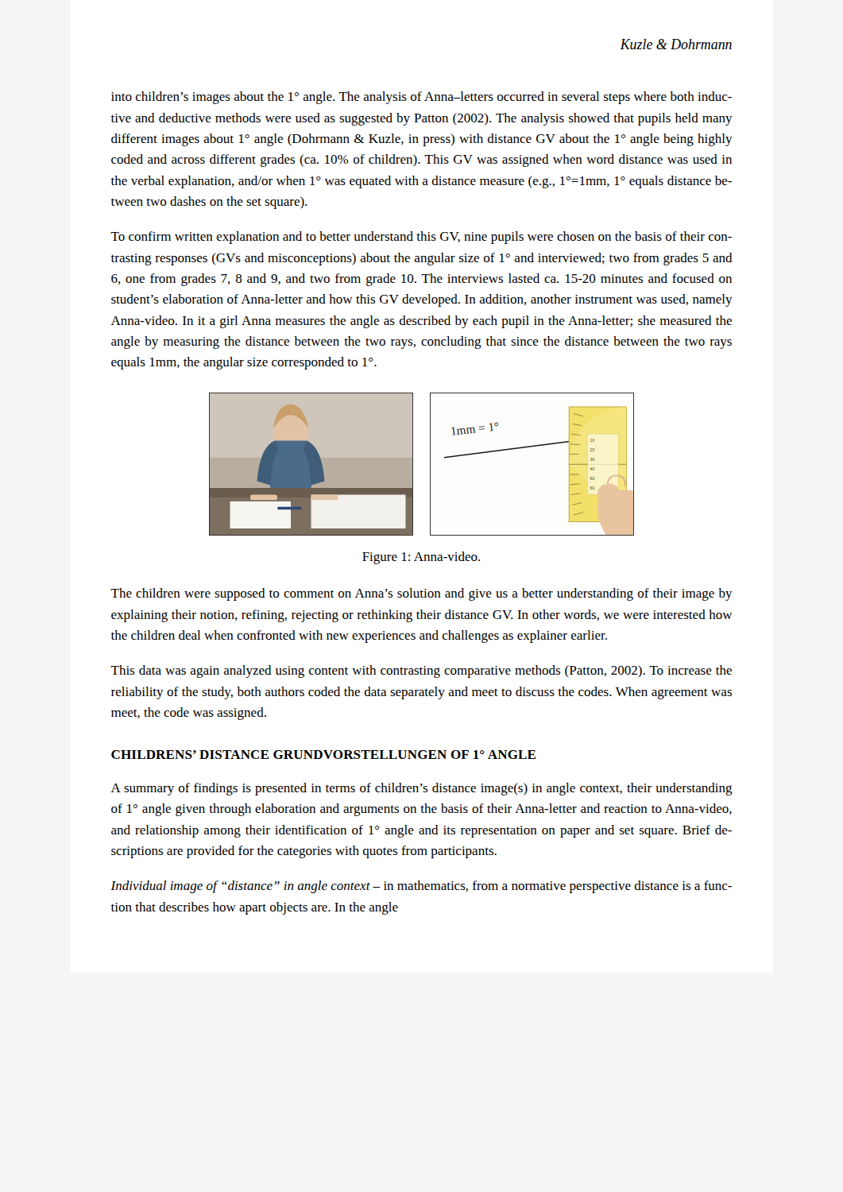Kuzle & Dohrmann
into children’s images about the 1° angle. The analysis of Anna–letters occurred in several steps where both inductive and deductive methods were used as suggested by Patton (2002). The analysis showed that pupils held many different images about 1° angle (Dohrmann & Kuzle, in press) with distance GV about the 1° angle being highly coded and across different grades (ca. 10% of children). This GV was assigned when word distance was used in the verbal explanation, and/or when 1° was equated with a distance measure (e.g., 1°=1mm, 1° equals distance between two dashes on the set square).
To confirm written explanation and to better understand this GV, nine pupils were chosen on the basis of their contrasting responses (GVs and misconceptions) about the angular size of 1° and interviewed; two from grades 5 and 6, one from grades 7, 8 and 9, and two from grade 10. The interviews lasted ca. 15-20 minutes and focused on student’s elaboration of Anna-letter and how this GV developed. In addition, another instrument was used, namely Anna-video. In it a girl Anna measures the angle as described by each pupil in the Anna-letter; she measured the angle by measuring the distance between the two rays, concluding that since the distance between the two rays equals 1mm, the angular size corresponded to 1°.
1mm = 1° 10 20 30 40 50 60
Figure 1: Anna-video.
The children were supposed to comment on Anna’s solution and give us a better understanding of their image by explaining their notion, refining, rejecting or rethinking their distance GV. In other words, we were interested how the children deal when confronted with new experiences and challenges as explainer earlier.
This data was again analyzed using content with contrasting comparative methods (Patton, 2002). To increase the reliability of the study, both authors coded the data separately and meet to discuss the codes. When agreement was meet, the code was assigned.
Childrens’ distance Grundvorstellungen of 1° angle
A summary of findings is presented in terms of children’s distance image(s) in angle context, their understanding of 1° angle given through elaboration and arguments on the basis of their Anna-letter and reaction to Anna-video, and relationship among their identification of 1° angle and its representation on paper and set square. Brief descriptions are provided for the categories with quotes from participants.
Individual image of “distance” in angle context – in mathematics, from a normative perspective distance is a function that describes how apart objects are. In the angle